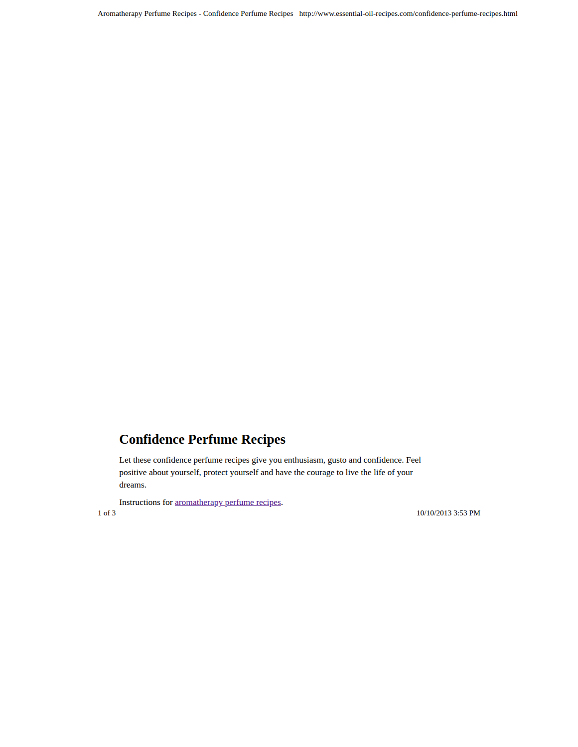Aromatherapy Perfume Recipes - Confidence Perfume Recipes
http://www.essential-oil-recipes.com/confidence-perfume-recipes.html
Confidence Perfume Recipes
Let these confidence perfume recipes give you enthusiasm, gusto and confidence. Feel positive about yourself, protect yourself and have the courage to live the life of your dreams.
Instructions for aromatherapy perfume recipes.
1 of 3
10/10/2013 3:53 PM